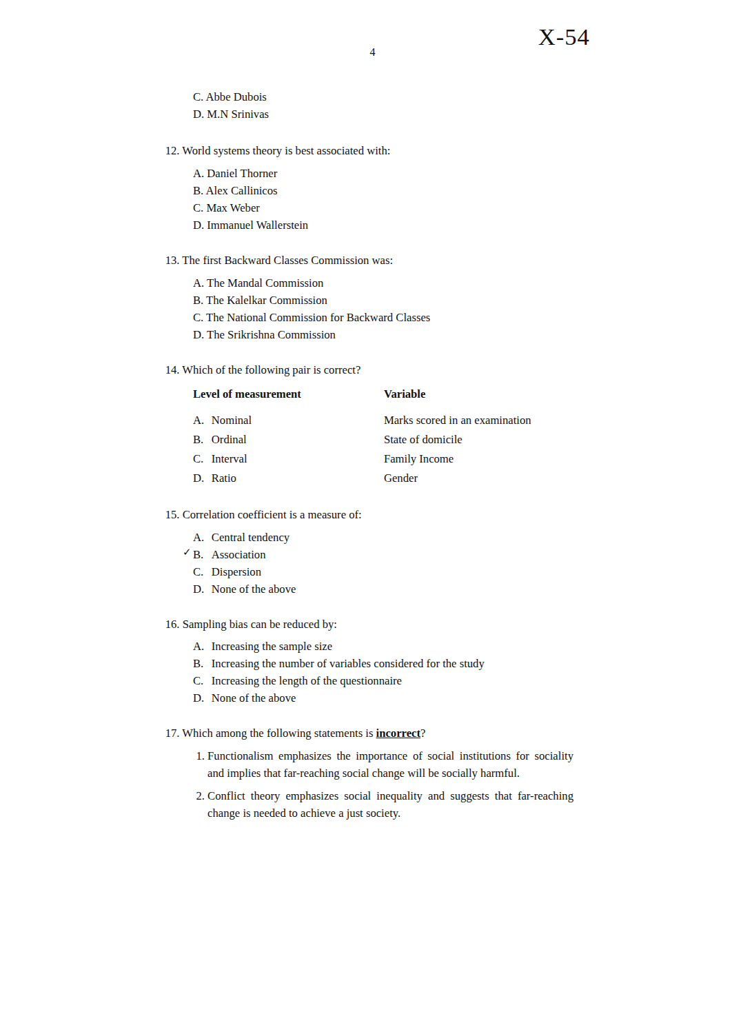X-54
4
C. Abbe Dubois
D. M.N Srinivas
12. World systems theory is best associated with:
A. Daniel Thorner
B. Alex Callinicos
C. Max Weber
D. Immanuel Wallerstein
13. The first Backward Classes Commission was:
A. The Mandal Commission
B. The Kalelkar Commission
C. The National Commission for Backward Classes
D. The Srikrishna Commission
14. Which of the following pair is correct?
| Level of measurement | Variable |
| --- | --- |
| A. Nominal | Marks scored in an examination |
| B. Ordinal | State of domicile |
| C. Interval | Family Income |
| D. Ratio | Gender |
15. Correlation coefficient is a measure of:
A. Central tendency
B. Association
C. Dispersion
D. None of the above
16. Sampling bias can be reduced by:
A. Increasing the sample size
B. Increasing the number of variables considered for the study
C. Increasing the length of the questionnaire
D. None of the above
17. Which among the following statements is incorrect?
Functionalism emphasizes the importance of social institutions for sociality and implies that far-reaching social change will be socially harmful.
Conflict theory emphasizes social inequality and suggests that far-reaching change is needed to achieve a just society.